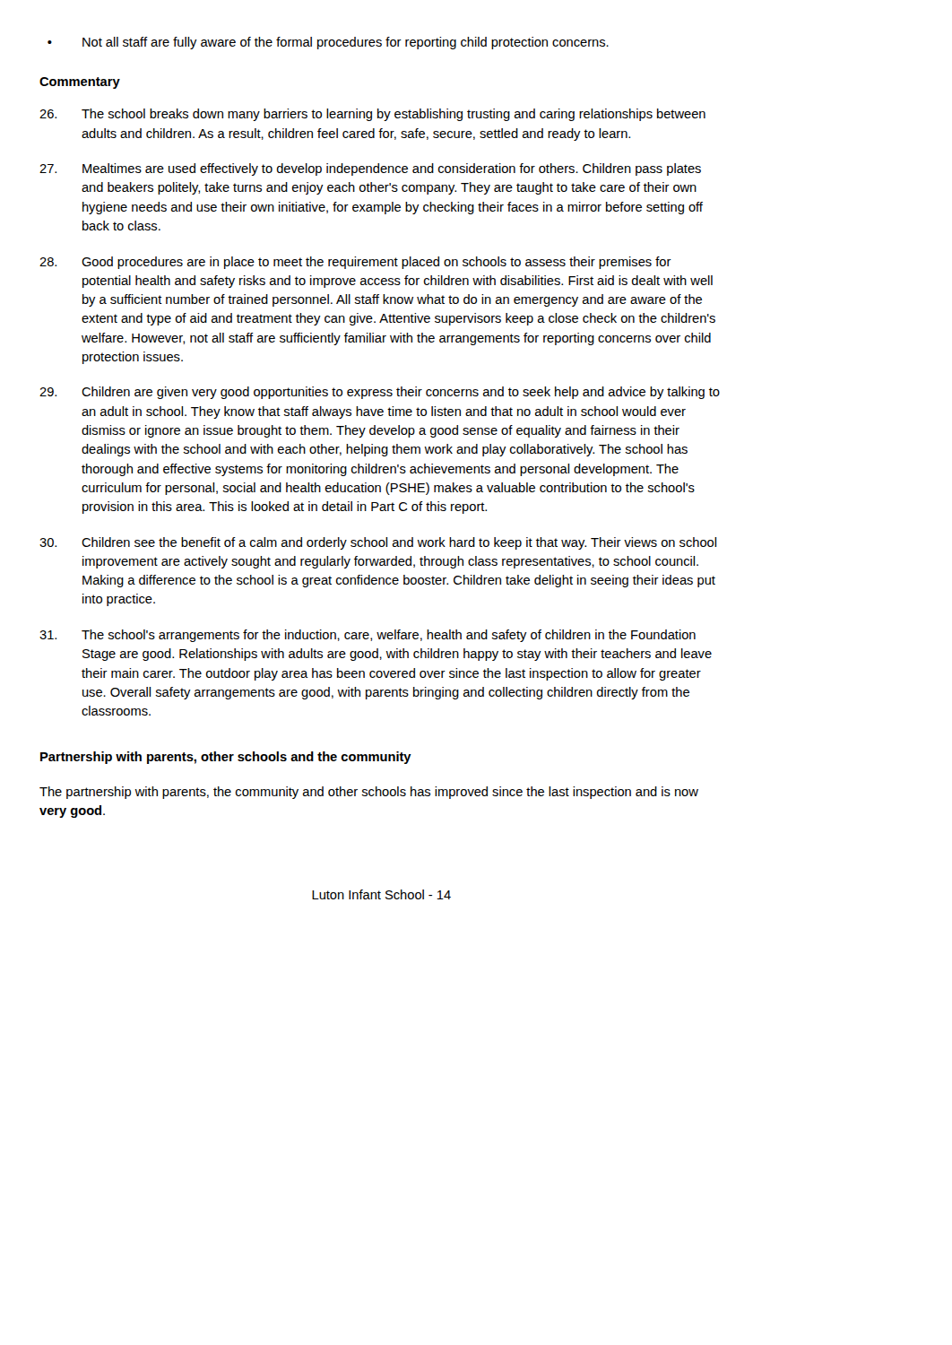Not all staff are fully aware of the formal procedures for reporting child protection concerns.
Commentary
26. The school breaks down many barriers to learning by establishing trusting and caring relationships between adults and children. As a result, children feel cared for, safe, secure, settled and ready to learn.
27. Mealtimes are used effectively to develop independence and consideration for others. Children pass plates and beakers politely, take turns and enjoy each other's company. They are taught to take care of their own hygiene needs and use their own initiative, for example by checking their faces in a mirror before setting off back to class.
28. Good procedures are in place to meet the requirement placed on schools to assess their premises for potential health and safety risks and to improve access for children with disabilities. First aid is dealt with well by a sufficient number of trained personnel. All staff know what to do in an emergency and are aware of the extent and type of aid and treatment they can give. Attentive supervisors keep a close check on the children's welfare. However, not all staff are sufficiently familiar with the arrangements for reporting concerns over child protection issues.
29. Children are given very good opportunities to express their concerns and to seek help and advice by talking to an adult in school. They know that staff always have time to listen and that no adult in school would ever dismiss or ignore an issue brought to them. They develop a good sense of equality and fairness in their dealings with the school and with each other, helping them work and play collaboratively. The school has thorough and effective systems for monitoring children's achievements and personal development. The curriculum for personal, social and health education (PSHE) makes a valuable contribution to the school's provision in this area. This is looked at in detail in Part C of this report.
30. Children see the benefit of a calm and orderly school and work hard to keep it that way. Their views on school improvement are actively sought and regularly forwarded, through class representatives, to school council. Making a difference to the school is a great confidence booster. Children take delight in seeing their ideas put into practice.
31. The school's arrangements for the induction, care, welfare, health and safety of children in the Foundation Stage are good. Relationships with adults are good, with children happy to stay with their teachers and leave their main carer. The outdoor play area has been covered over since the last inspection to allow for greater use. Overall safety arrangements are good, with parents bringing and collecting children directly from the classrooms.
Partnership with parents, other schools and the community
The partnership with parents, the community and other schools has improved since the last inspection and is now very good.
Luton Infant School - 14